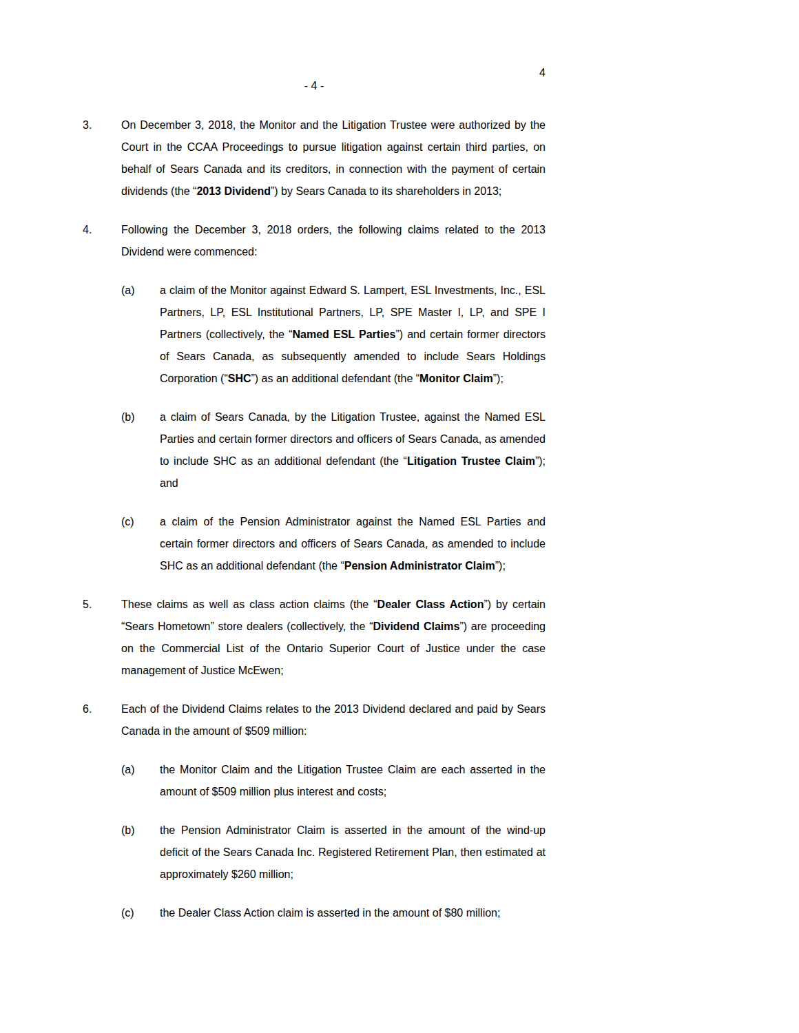4
- 4 -
3.
On December 3, 2018, the Monitor and the Litigation Trustee were authorized by the Court in the CCAA Proceedings to pursue litigation against certain third parties, on behalf of Sears Canada and its creditors, in connection with the payment of certain dividends (the “2013 Dividend”) by Sears Canada to its shareholders in 2013;
4.
Following the December 3, 2018 orders, the following claims related to the 2013 Dividend were commenced:
(a) a claim of the Monitor against Edward S. Lampert, ESL Investments, Inc., ESL Partners, LP, ESL Institutional Partners, LP, SPE Master I, LP, and SPE I Partners (collectively, the “Named ESL Parties”) and certain former directors of Sears Canada, as subsequently amended to include Sears Holdings Corporation (“SHC”) as an additional defendant (the “Monitor Claim”);
(b) a claim of Sears Canada, by the Litigation Trustee, against the Named ESL Parties and certain former directors and officers of Sears Canada, as amended to include SHC as an additional defendant (the “Litigation Trustee Claim”); and
(c) a claim of the Pension Administrator against the Named ESL Parties and certain former directors and officers of Sears Canada, as amended to include SHC as an additional defendant (the “Pension Administrator Claim”);
5.
These claims as well as class action claims (the “Dealer Class Action”) by certain “Sears Hometown” store dealers (collectively, the “Dividend Claims”) are proceeding on the Commercial List of the Ontario Superior Court of Justice under the case management of Justice McEwen;
6.
Each of the Dividend Claims relates to the 2013 Dividend declared and paid by Sears Canada in the amount of $509 million:
(a) the Monitor Claim and the Litigation Trustee Claim are each asserted in the amount of $509 million plus interest and costs;
(b) the Pension Administrator Claim is asserted in the amount of the wind-up deficit of the Sears Canada Inc. Registered Retirement Plan, then estimated at approximately $260 million;
(c) the Dealer Class Action claim is asserted in the amount of $80 million;